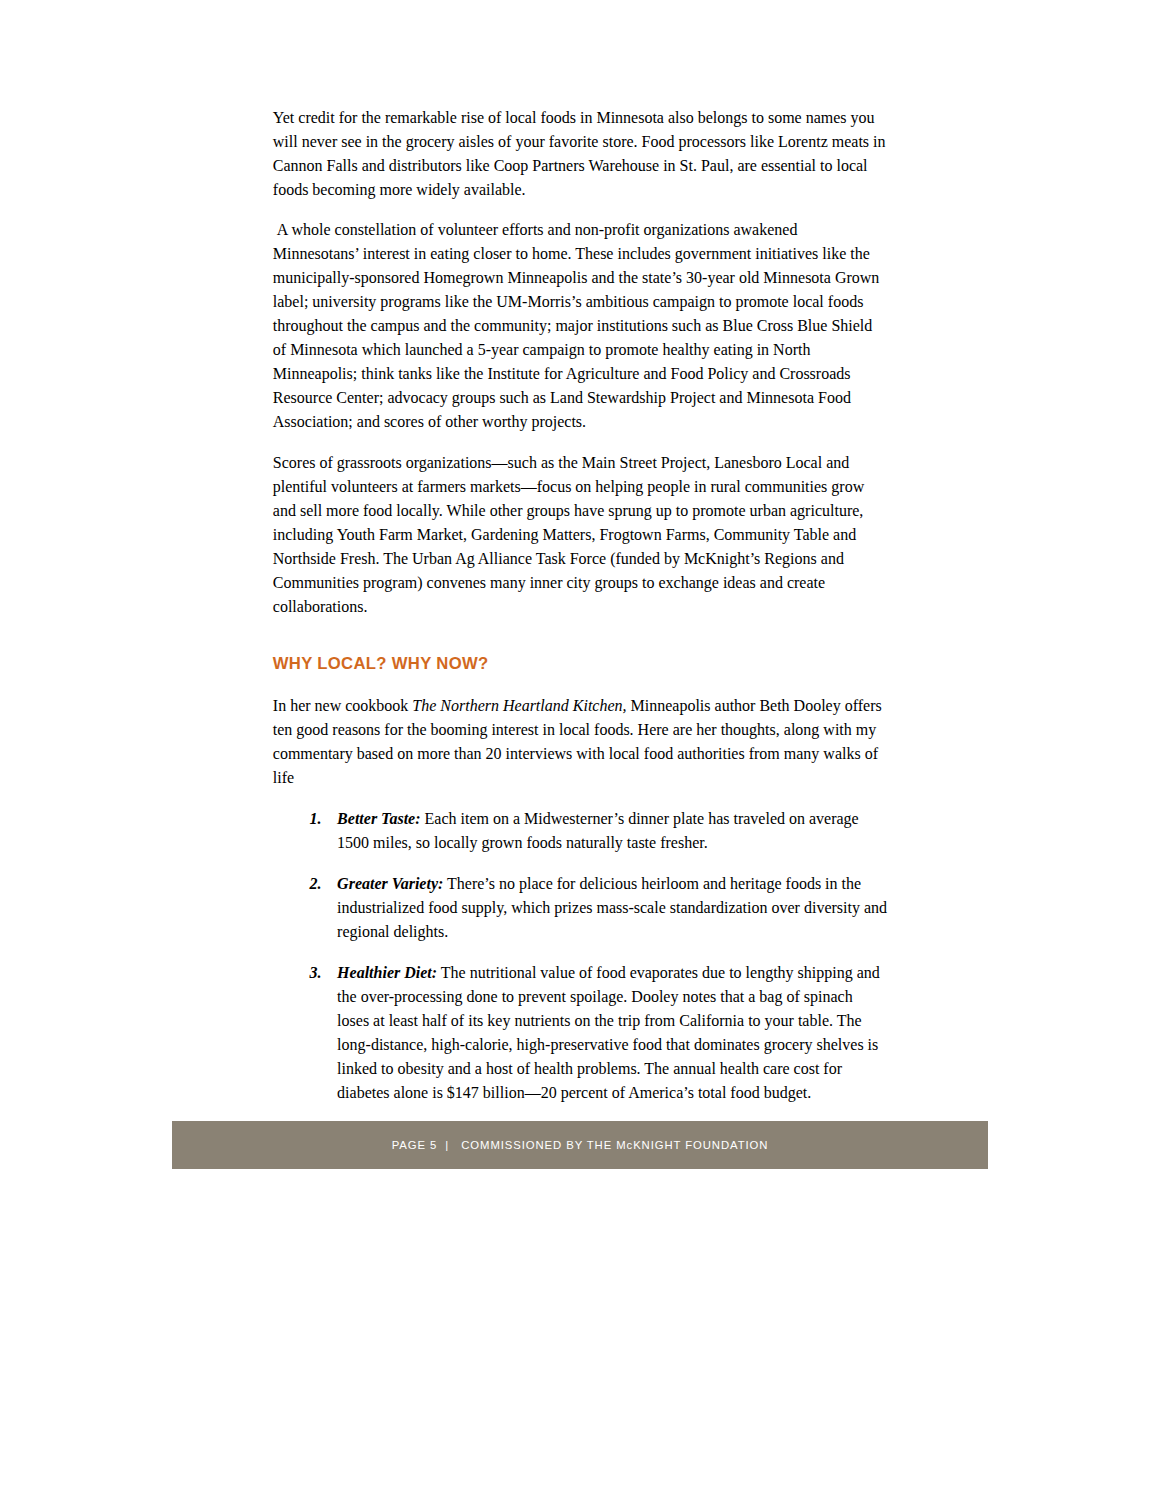Yet credit for the remarkable rise of local foods in Minnesota also belongs to some names you will never see in the grocery aisles of your favorite store. Food processors like Lorentz meats in Cannon Falls and distributors like Coop Partners Warehouse in St. Paul, are essential to local foods becoming more widely available.
A whole constellation of volunteer efforts and non-profit organizations awakened Minnesotans’ interest in eating closer to home. These includes government initiatives like the municipally-sponsored Homegrown Minneapolis and the state’s 30-year old Minnesota Grown label; university programs like the UM-Morris’s ambitious campaign to promote local foods throughout the campus and the community; major institutions such as Blue Cross Blue Shield of Minnesota which launched a 5-year campaign to promote healthy eating in North Minneapolis; think tanks like the Institute for Agriculture and Food Policy and Crossroads Resource Center; advocacy groups such as Land Stewardship Project and Minnesota Food Association; and scores of other worthy projects.
Scores of grassroots organizations—such as the Main Street Project, Lanesboro Local and plentiful volunteers at farmers markets—focus on helping people in rural communities grow and sell more food locally. While other groups have sprung up to promote urban agriculture, including Youth Farm Market, Gardening Matters, Frogtown Farms, Community Table and Northside Fresh. The Urban Ag Alliance Task Force (funded by McKnight’s Regions and Communities program) convenes many inner city groups to exchange ideas and create collaborations.
WHY LOCAL? WHY NOW?
In her new cookbook The Northern Heartland Kitchen, Minneapolis author Beth Dooley offers ten good reasons for the booming interest in local foods. Here are her thoughts, along with my commentary based on more than 20 interviews with local food authorities from many walks of life
Better Taste: Each item on a Midwesterner’s dinner plate has traveled on average 1500 miles, so locally grown foods naturally taste fresher.
Greater Variety: There’s no place for delicious heirloom and heritage foods in the industrialized food supply, which prizes mass-scale standardization over diversity and regional delights.
Healthier Diet: The nutritional value of food evaporates due to lengthy shipping and the over-processing done to prevent spoilage. Dooley notes that a bag of spinach loses at least half of its key nutrients on the trip from California to your table. The long-distance, high-calorie, high-preservative food that dominates grocery shelves is linked to obesity and a host of health problems. The annual health care cost for diabetes alone is $147 billion—20 percent of America’s total food budget.
PAGE 5 | COMMISSIONED BY THE McKNIGHT FOUNDATION